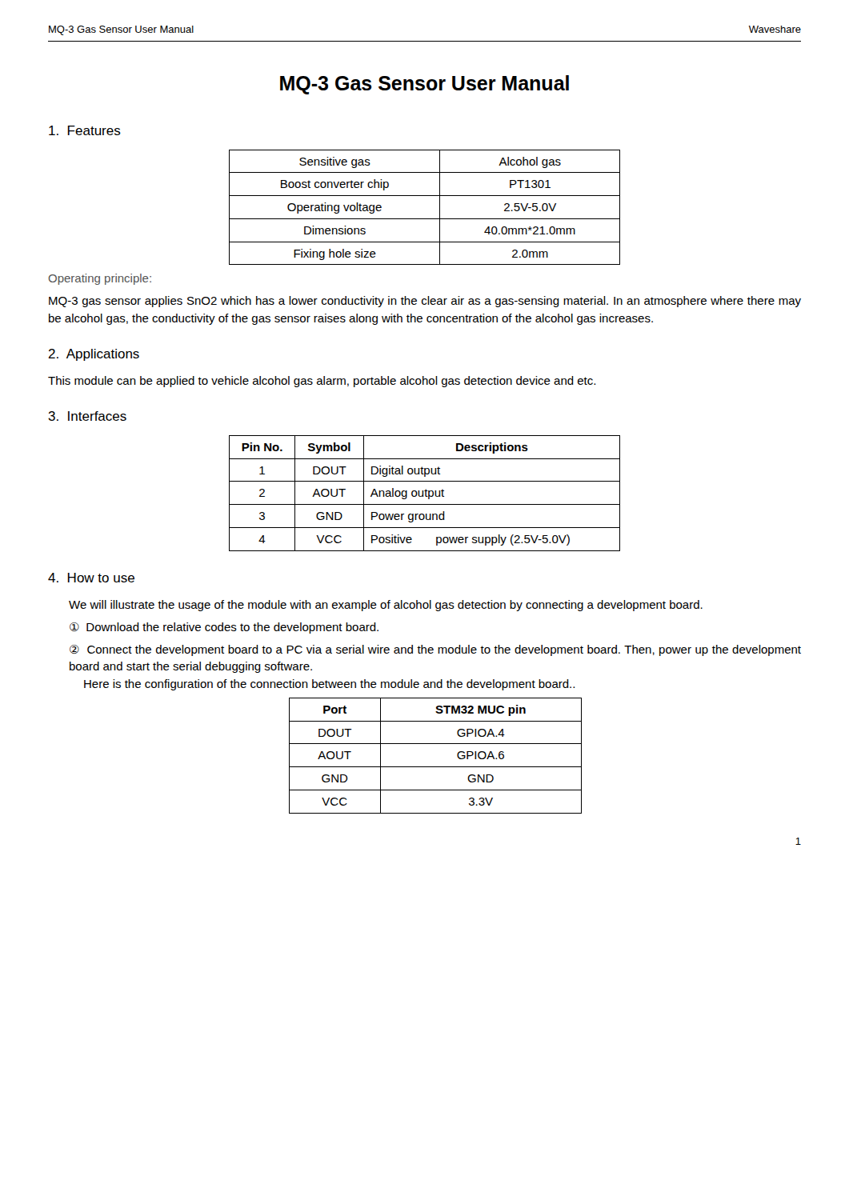MQ-3 Gas Sensor User Manual Waveshare
MQ-3 Gas Sensor User Manual
1. Features
| Sensitive gas | Alcohol gas |
| Boost converter chip | PT1301 |
| Operating voltage | 2.5V-5.0V |
| Dimensions | 40.0mm*21.0mm |
| Fixing hole size | 2.0mm |
Operating principle:
MQ-3 gas sensor applies SnO2 which has a lower conductivity in the clear air as a gas-sensing material. In an atmosphere where there may be alcohol gas, the conductivity of the gas sensor raises along with the concentration of the alcohol gas increases.
2. Applications
This module can be applied to vehicle alcohol gas alarm, portable alcohol gas detection device and etc.
3. Interfaces
| Pin No. | Symbol | Descriptions |
| --- | --- | --- |
| 1 | DOUT | Digital output |
| 2 | AOUT | Analog output |
| 3 | GND | Power ground |
| 4 | VCC | Positive power supply (2.5V-5.0V) |
4. How to use
We will illustrate the usage of the module with an example of alcohol gas detection by connecting a development board.
① Download the relative codes to the development board.
② Connect the development board to a PC via a serial wire and the module to the development board. Then, power up the development board and start the serial debugging software. Here is the configuration of the connection between the module and the development board..
| Port | STM32 MUC pin |
| --- | --- |
| DOUT | GPIOA.4 |
| AOUT | GPIOA.6 |
| GND | GND |
| VCC | 3.3V |
1